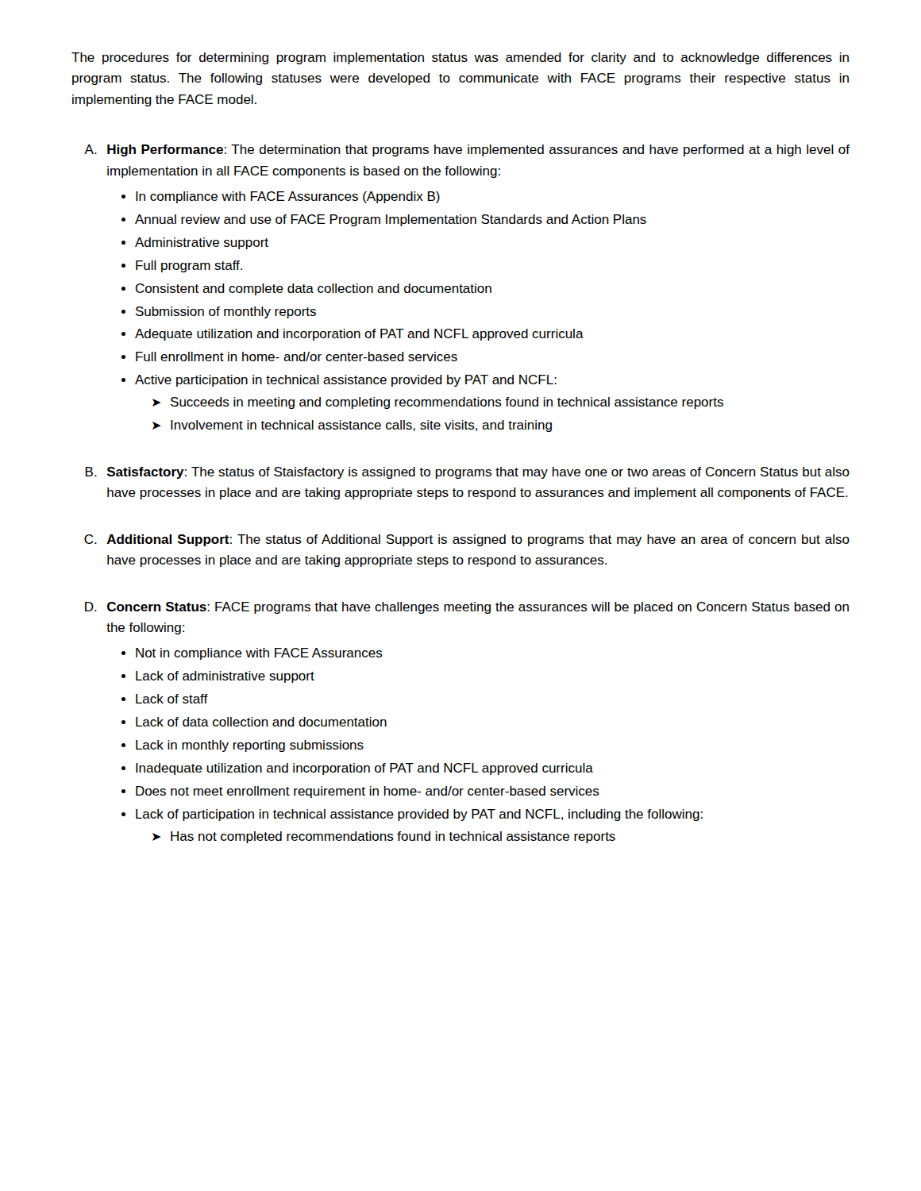The procedures for determining program implementation status was amended for clarity and to acknowledge differences in program status. The following statuses were developed to communicate with FACE programs their respective status in implementing the FACE model.
High Performance: The determination that programs have implemented assurances and have performed at a high level of implementation in all FACE components is based on the following:
In compliance with FACE Assurances (Appendix B)
Annual review and use of FACE Program Implementation Standards and Action Plans
Administrative support
Full program staff.
Consistent and complete data collection and documentation
Submission of monthly reports
Adequate utilization and incorporation of PAT and NCFL approved curricula
Full enrollment in home- and/or center-based services
Active participation in technical assistance provided by PAT and NCFL:
Succeeds in meeting and completing recommendations found in technical assistance reports
Involvement in technical assistance calls, site visits, and training
Satisfactory: The status of Staisfactory is assigned to programs that may have one or two areas of Concern Status but also have processes in place and are taking appropriate steps to respond to assurances and implement all components of FACE.
Additional Support: The status of Additional Support is assigned to programs that may have an area of concern but also have processes in place and are taking appropriate steps to respond to assurances.
Concern Status: FACE programs that have challenges meeting the assurances will be placed on Concern Status based on the following:
Not in compliance with FACE Assurances
Lack of administrative support
Lack of staff
Lack of data collection and documentation
Lack in monthly reporting submissions
Inadequate utilization and incorporation of PAT and NCFL approved curricula
Does not meet enrollment requirement in home- and/or center-based services
Lack of participation in technical assistance provided by PAT and NCFL, including the following:
Has not completed recommendations found in technical assistance reports